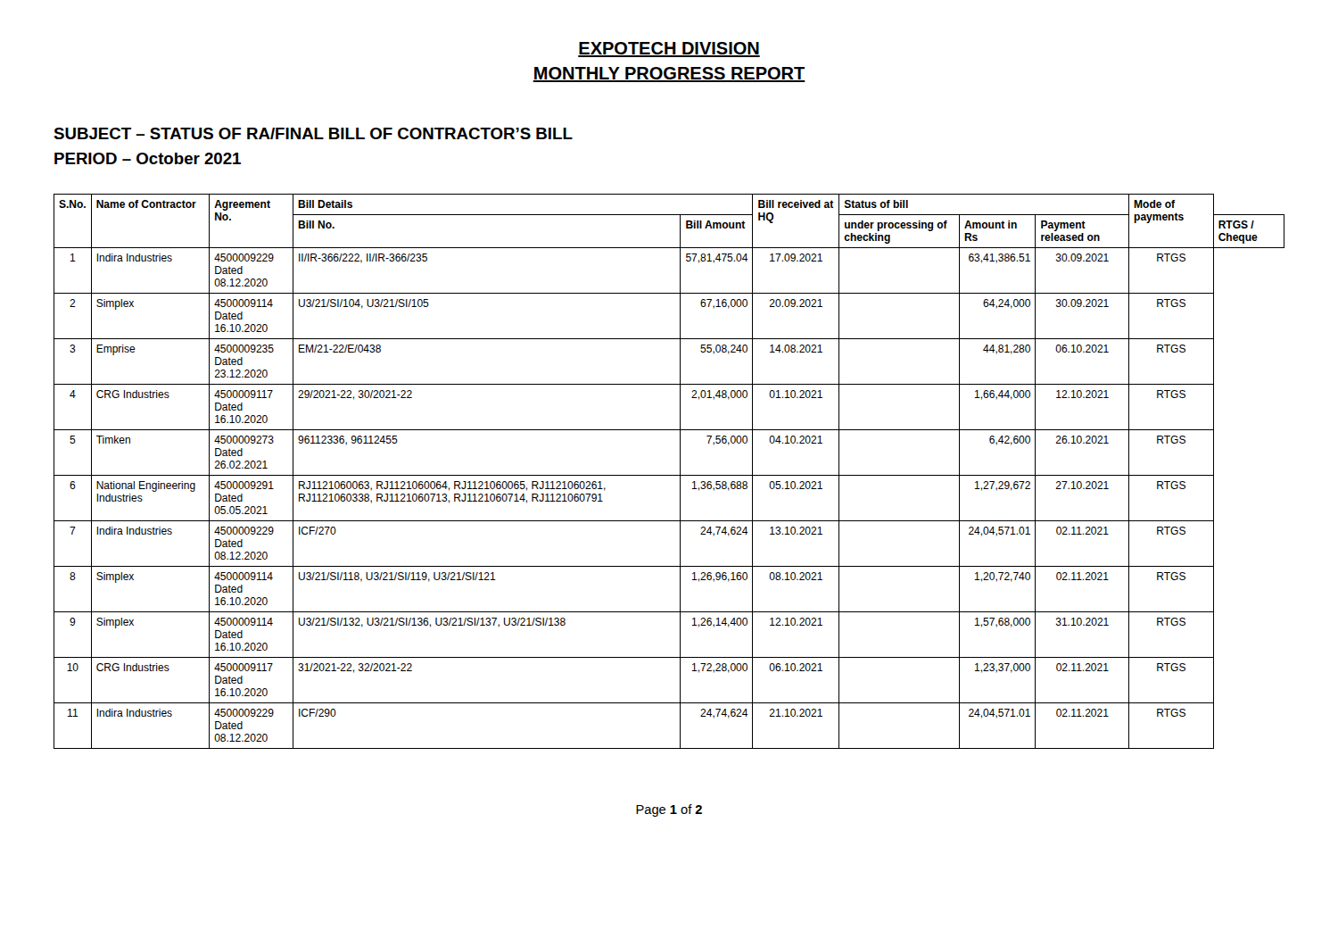EXPOTECH DIVISION
MONTHLY PROGRESS REPORT
SUBJECT – STATUS OF RA/FINAL BILL OF CONTRACTOR’S BILL
PERIOD – October 2021
| S.No. | Name of Contractor | Agreement No. | Bill Details | Bill received at HQ | Status of bill | Mode of payments |
| --- | --- | --- | --- | --- | --- | --- |
| Bill No. | Bill Amount | under processing of checking | Amount in Rs | Payment released on | RTGS / Cheque |
| 1 | Indira Industries | 4500009229 Dated 08.12.2020 | II/IR-366/222, II/IR-366/235 | 57,81,475.04 | 17.09.2021 | | 63,41,386.51 | 30.09.2021 | RTGS |
| 2 | Simplex | 4500009114 Dated 16.10.2020 | U3/21/SI/104, U3/21/SI/105 | 67,16,000 | 20.09.2021 | | 64,24,000 | 30.09.2021 | RTGS |
| 3 | Emprise | 4500009235 Dated 23.12.2020 | EM/21-22/E/0438 | 55,08,240 | 14.08.2021 | | 44,81,280 | 06.10.2021 | RTGS |
| 4 | CRG Industries | 4500009117 Dated 16.10.2020 | 29/2021-22, 30/2021-22 | 2,01,48,000 | 01.10.2021 | | 1,66,44,000 | 12.10.2021 | RTGS |
| 5 | Timken | 4500009273 Dated 26.02.2021 | 96112336, 96112455 | 7,56,000 | 04.10.2021 | | 6,42,600 | 26.10.2021 | RTGS |
| 6 | National Engineering Industries | 4500009291 Dated 05.05.2021 | RJ1121060063, RJ1121060064, RJ1121060065, RJ1121060261, RJ1121060338, RJ1121060713, RJ1121060714, RJ1121060791 | 1,36,58,688 | 05.10.2021 | | 1,27,29,672 | 27.10.2021 | RTGS |
| 7 | Indira Industries | 4500009229 Dated 08.12.2020 | ICF/270 | 24,74,624 | 13.10.2021 | | 24,04,571.01 | 02.11.2021 | RTGS |
| 8 | Simplex | 4500009114 Dated 16.10.2020 | U3/21/SI/118, U3/21/SI/119, U3/21/SI/121 | 1,26,96,160 | 08.10.2021 | | 1,20,72,740 | 02.11.2021 | RTGS |
| 9 | Simplex | 4500009114 Dated 16.10.2020 | U3/21/SI/132, U3/21/SI/136, U3/21/SI/137, U3/21/SI/138 | 1,26,14,400 | 12.10.2021 | | 1,57,68,000 | 31.10.2021 | RTGS |
| 10 | CRG Industries | 4500009117 Dated 16.10.2020 | 31/2021-22, 32/2021-22 | 1,72,28,000 | 06.10.2021 | | 1,23,37,000 | 02.11.2021 | RTGS |
| 11 | Indira Industries | 4500009229 Dated 08.12.2020 | ICF/290 | 24,74,624 | 21.10.2021 | | 24,04,571.01 | 02.11.2021 | RTGS |
Page 1 of 2